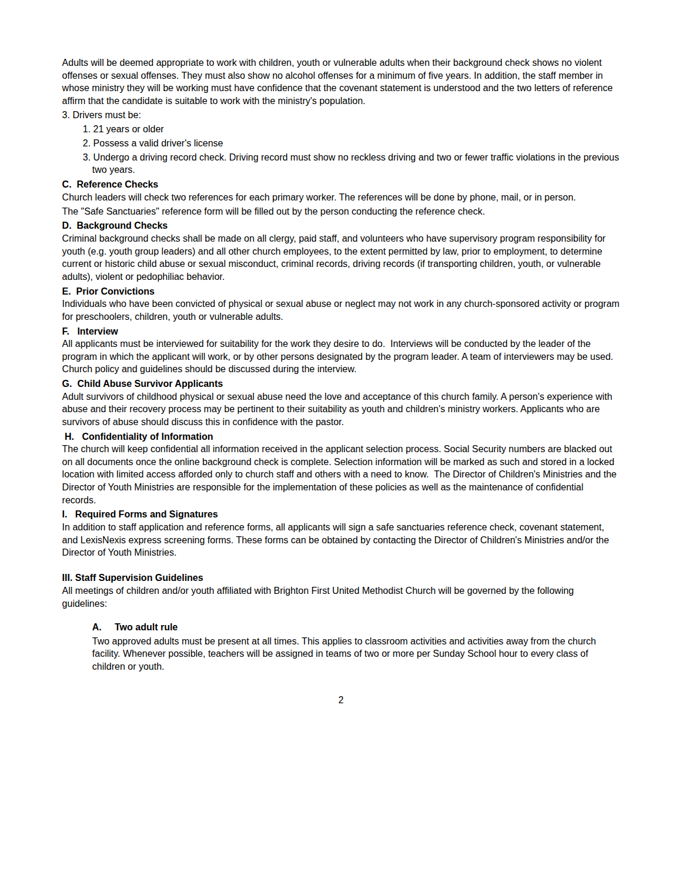Adults will be deemed appropriate to work with children, youth or vulnerable adults when their background check shows no violent offenses or sexual offenses. They must also show no alcohol offenses for a minimum of five years. In addition, the staff member in whose ministry they will be working must have confidence that the covenant statement is understood and the two letters of reference affirm that the candidate is suitable to work with the ministry's population.
3. Drivers must be:
1. 21 years or older
2. Possess a valid driver's license
3. Undergo a driving record check. Driving record must show no reckless driving and two or fewer traffic violations in the previous two years.
C. Reference Checks
Church leaders will check two references for each primary worker. The references will be done by phone, mail, or in person.
The "Safe Sanctuaries" reference form will be filled out by the person conducting the reference check.
D. Background Checks
Criminal background checks shall be made on all clergy, paid staff, and volunteers who have supervisory program responsibility for youth (e.g. youth group leaders) and all other church employees, to the extent permitted by law, prior to employment, to determine current or historic child abuse or sexual misconduct, criminal records, driving records (if transporting children, youth, or vulnerable adults), violent or pedophiliac behavior.
E. Prior Convictions
Individuals who have been convicted of physical or sexual abuse or neglect may not work in any church-sponsored activity or program for preschoolers, children, youth or vulnerable adults.
F. Interview
All applicants must be interviewed for suitability for the work they desire to do. Interviews will be conducted by the leader of the program in which the applicant will work, or by other persons designated by the program leader. A team of interviewers may be used. Church policy and guidelines should be discussed during the interview.
G. Child Abuse Survivor Applicants
Adult survivors of childhood physical or sexual abuse need the love and acceptance of this church family. A person's experience with abuse and their recovery process may be pertinent to their suitability as youth and children's ministry workers. Applicants who are survivors of abuse should discuss this in confidence with the pastor.
H. Confidentiality of Information
The church will keep confidential all information received in the applicant selection process. Social Security numbers are blacked out on all documents once the online background check is complete. Selection information will be marked as such and stored in a locked location with limited access afforded only to church staff and others with a need to know. The Director of Children's Ministries and the Director of Youth Ministries are responsible for the implementation of these policies as well as the maintenance of confidential records.
I. Required Forms and Signatures
In addition to staff application and reference forms, all applicants will sign a safe sanctuaries reference check, covenant statement, and LexisNexis express screening forms. These forms can be obtained by contacting the Director of Children's Ministries and/or the Director of Youth Ministries.
III. Staff Supervision Guidelines
All meetings of children and/or youth affiliated with Brighton First United Methodist Church will be governed by the following guidelines:
A. Two adult rule
Two approved adults must be present at all times. This applies to classroom activities and activities away from the church facility. Whenever possible, teachers will be assigned in teams of two or more per Sunday School hour to every class of children or youth.
2